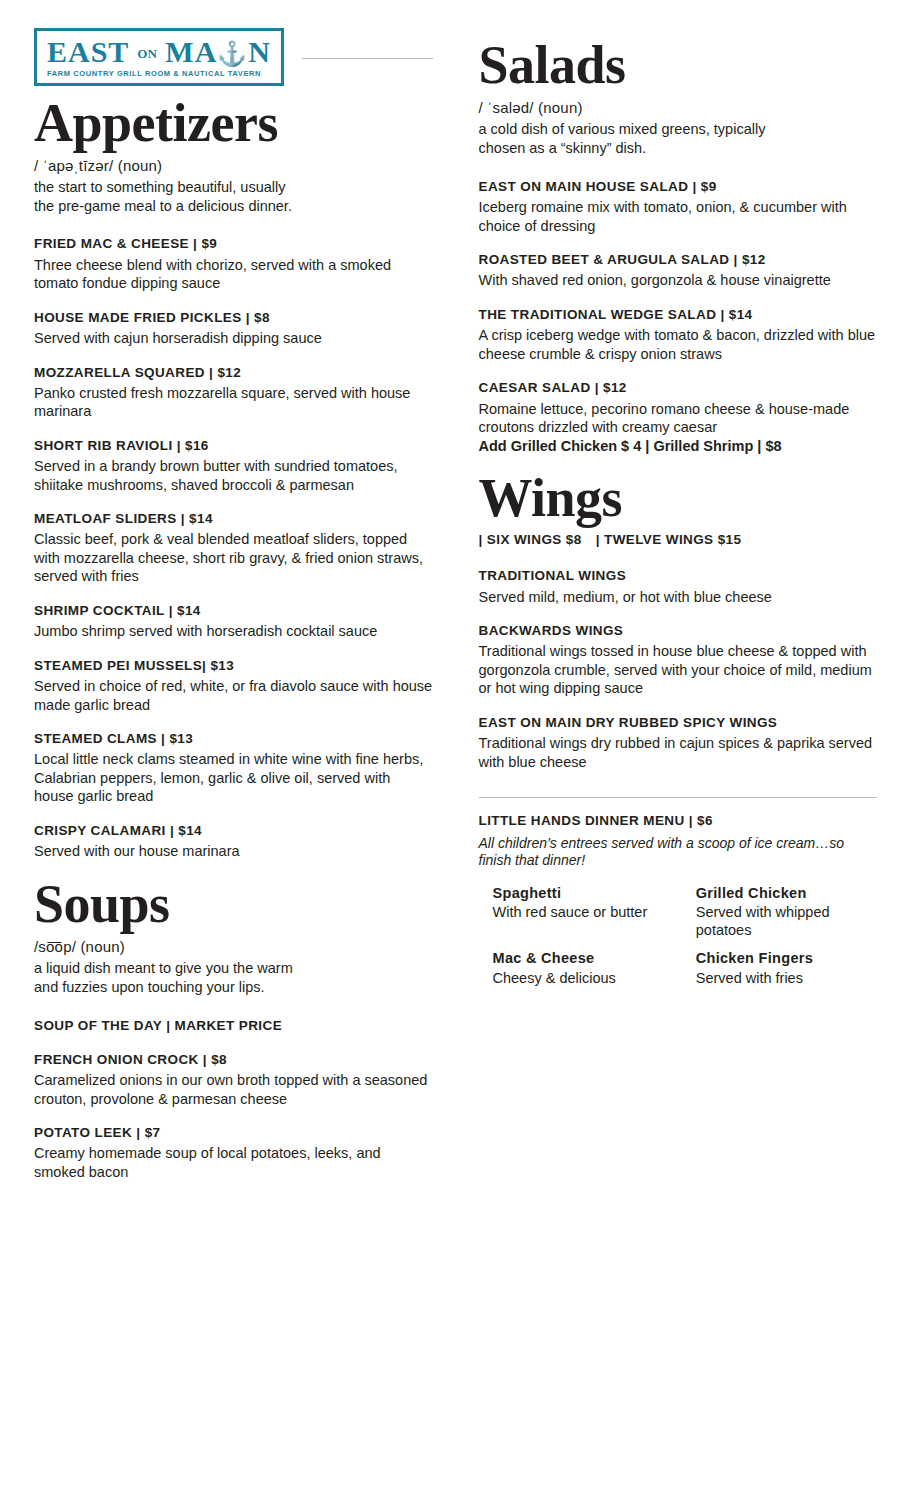EAST ON MA⚓N
Farm Country Grill Room & Nautical Tavern
Appetizers
/ ˈapəˌtīzər/ (noun)
the start to something beautiful, usually the pre-game meal to a delicious dinner.
Fried Mac & Cheese | $9
Three cheese blend with chorizo, served with a smoked tomato fondue dipping sauce
House Made Fried Pickles | $8
Served with cajun horseradish dipping sauce
Mozzarella Squared | $12
Panko crusted fresh mozzarella square, served with house marinara
Short Rib Ravioli | $16
Served in a brandy brown butter with sundried tomatoes, shiitake mushrooms, shaved broccoli & parmesan
Meatloaf Sliders | $14
Classic beef, pork & veal blended meatloaf sliders, topped with mozzarella cheese, short rib gravy, & fried onion straws, served with fries
Shrimp Cocktail | $14
Jumbo shrimp served with horseradish cocktail sauce
Steamed PEI Mussels| $13
Served in choice of red, white, or fra diavolo sauce with house made garlic bread
Steamed Clams | $13
Local little neck clams steamed in white wine with fine herbs, Calabrian peppers, lemon, garlic & olive oil, served with house garlic bread
Crispy Calamari | $14
Served with our house marinara
Soups
/so͞op/ (noun)
a liquid dish meant to give you the warm and fuzzies upon touching your lips.
Soup of the Day | Market Price
French Onion Crock | $8
Caramelized onions in our own broth topped with a seasoned crouton, provolone & parmesan cheese
Potato Leek | $7
Creamy homemade soup of local potatoes, leeks, and smoked bacon
Salads
/ ˈsaləd/ (noun)
a cold dish of various mixed greens, typically chosen as a “skinny” dish.
East on Main House Salad | $9
Iceberg romaine mix with tomato, onion, & cucumber with choice of dressing
Roasted Beet & Arugula Salad | $12
With shaved red onion, gorgonzola & house vinaigrette
The Traditional Wedge Salad | $14
A crisp iceberg wedge with tomato & bacon, drizzled with blue cheese crumble & crispy onion straws
Caesar Salad | $12
Romaine lettuce, pecorino romano cheese & house-made croutons drizzled with creamy caesar
Add Grilled Chicken $ 4 | Grilled Shrimp | $8
Wings
| six wings $8| twelve wings $15
Traditional Wings
Served mild, medium, or hot with blue cheese
Backwards Wings
Traditional wings tossed in house blue cheese & topped with gorgonzola crumble, served with your choice of mild, medium or hot wing dipping sauce
East on Main Dry Rubbed Spicy Wings
Traditional wings dry rubbed in cajun spices & paprika served with blue cheese
Little Hands Dinner Menu | $6
All children’s entrees served with a scoop of ice cream…so finish that dinner!
Spaghetti
With red sauce or butter
Grilled Chicken
Served with whipped potatoes
Mac & Cheese
Cheesy & delicious
Chicken Fingers
Served with fries